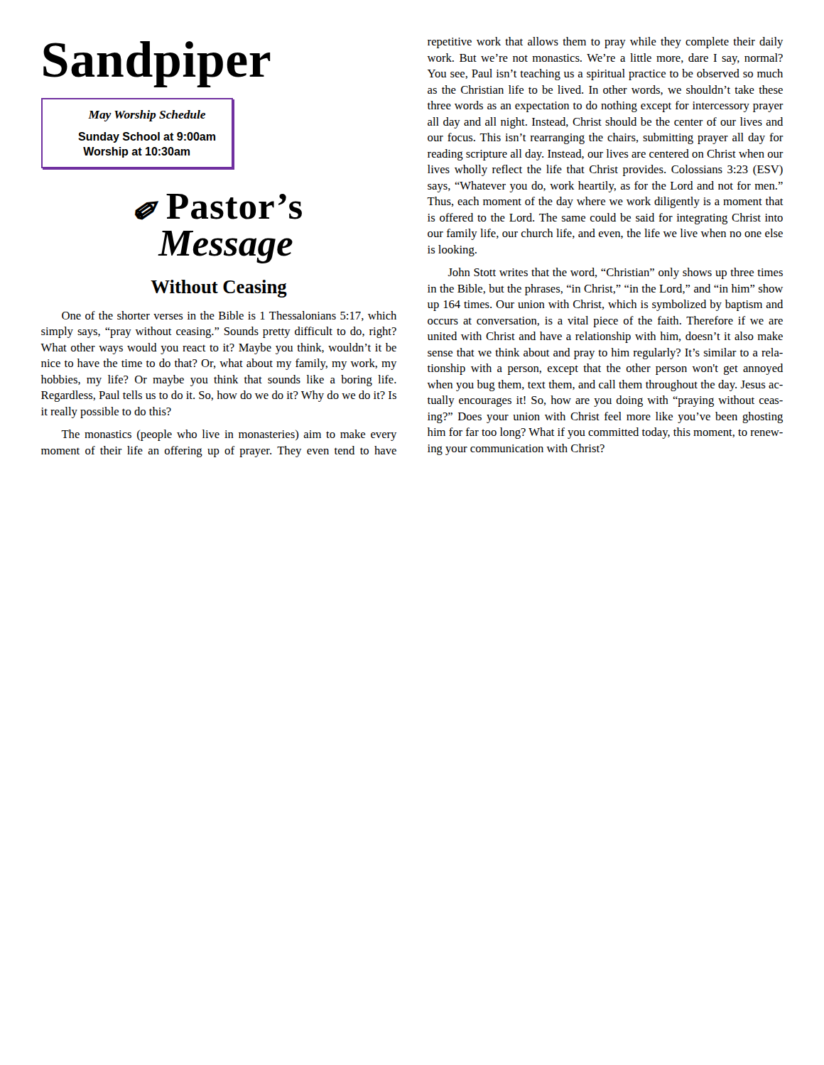Sandpiper
May Worship Schedule
Sunday School at 9:00am
Worship at 10:30am
✏Pastor’s
Message
Without Ceasing
One of the shorter verses in the Bible is 1 Thessalonians 5:17, which simply says, “pray without ceasing.” Sounds pretty difficult to do, right? What other ways would you react to it? Maybe you think, wouldn’t it be nice to have the time to do that? Or, what about my family, my work, my hobbies, my life? Or maybe you think that sounds like a boring life. Regardless, Paul tells us to do it. So, how do we do it? Why do we do it? Is it really possible to do this?
The monastics (people who live in monasteries) aim to make every moment of their life an offering up of prayer. They even tend to have repetitive work that allows them to pray while they complete their daily work. But we’re not monastics. We’re a little more, dare I say, normal? You see, Paul isn’t teaching us a spiritual practice to be observed so much as the Christian life to be lived. In other words, we shouldn’t take these three words as an expectation to do nothing except for intercessory prayer all day and all night. Instead, Christ should be the center of our lives and our focus. This isn’t rearranging the chairs, submitting prayer all day for reading scripture all day. Instead, our lives are centered on Christ when our lives wholly reflect the life that Christ provides. Colossians 3:23 (ESV) says, “Whatever you do, work heartily, as for the Lord and not for men.” Thus, each moment of the day where we work diligently is a moment that is offered to the Lord. The same could be said for integrating Christ into our family life, our church life, and even, the life we live when no one else is looking.
John Stott writes that the word, “Christian” only shows up three times in the Bible, but the phrases, “in Christ,” “in the Lord,” and “in him” show up 164 times. Our union with Christ, which is symbolized by baptism and occurs at conversation, is a vital piece of the faith. Therefore if we are united with Christ and have a relationship with him, doesn’t it also make sense that we think about and pray to him regularly? It’s similar to a relationship with a person, except that the other person won't get annoyed when you bug them, text them, and call them throughout the day. Jesus actually encourages it! So, how are you doing with “praying without ceasing?” Does your union with Christ feel more like you’ve been ghosting him for far too long? What if you committed today, this moment, to renewing your communication with Christ?